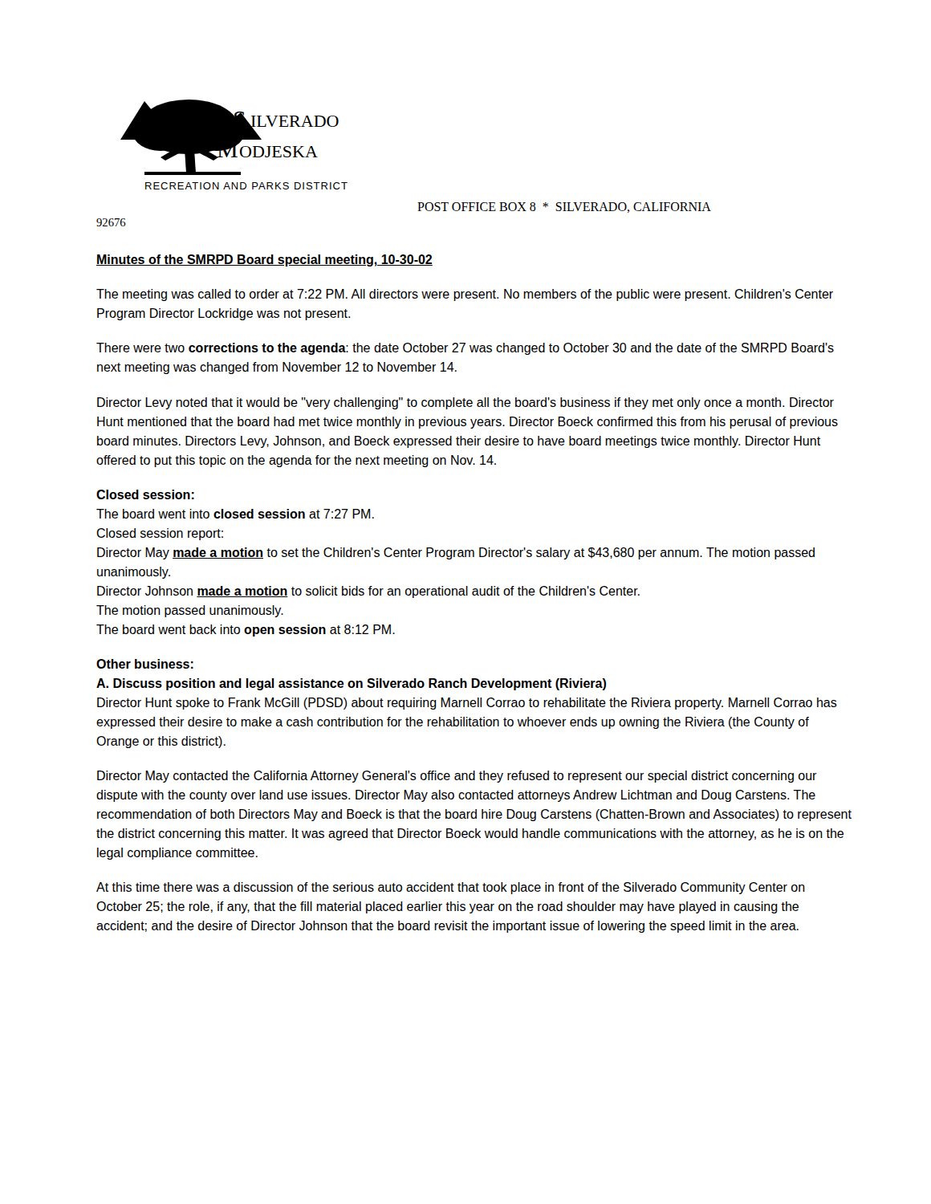S ILVERADO M ODJESKA RECREATION AND PARKS DISTRICT
POST OFFICE BOX 8 * SILVERADO, CALIFORNIA
92676
Minutes of the SMRPD Board special meeting, 10-30-02
The meeting was called to order at 7:22 PM. All directors were present. No members of the public were present. Children's Center Program Director Lockridge was not present.
There were two corrections to the agenda: the date October 27 was changed to October 30 and the date of the SMRPD Board's next meeting was changed from November 12 to November 14.
Director Levy noted that it would be "very challenging" to complete all the board's business if they met only once a month. Director Hunt mentioned that the board had met twice monthly in previous years. Director Boeck confirmed this from his perusal of previous board minutes. Directors Levy, Johnson, and Boeck expressed their desire to have board meetings twice monthly. Director Hunt offered to put this topic on the agenda for the next meeting on Nov. 14.
Closed session:
The board went into closed session at 7:27 PM.
Closed session report:
Director May made a motion to set the Children's Center Program Director's salary at $43,680 per annum. The motion passed unanimously.
Director Johnson made a motion to solicit bids for an operational audit of the Children's Center.
The motion passed unanimously.
The board went back into open session at 8:12 PM.
Other business:
A. Discuss position and legal assistance on Silverado Ranch Development (Riviera)
Director Hunt spoke to Frank McGill (PDSD) about requiring Marnell Corrao to rehabilitate the Riviera property. Marnell Corrao has expressed their desire to make a cash contribution for the rehabilitation to whoever ends up owning the Riviera (the County of Orange or this district).
Director May contacted the California Attorney General's office and they refused to represent our special district concerning our dispute with the county over land use issues. Director May also contacted attorneys Andrew Lichtman and Doug Carstens. The recommendation of both Directors May and Boeck is that the board hire Doug Carstens (Chatten-Brown and Associates) to represent the district concerning this matter. It was agreed that Director Boeck would handle communications with the attorney, as he is on the legal compliance committee.
At this time there was a discussion of the serious auto accident that took place in front of the Silverado Community Center on October 25; the role, if any, that the fill material placed earlier this year on the road shoulder may have played in causing the accident; and the desire of Director Johnson that the board revisit the important issue of lowering the speed limit in the area.